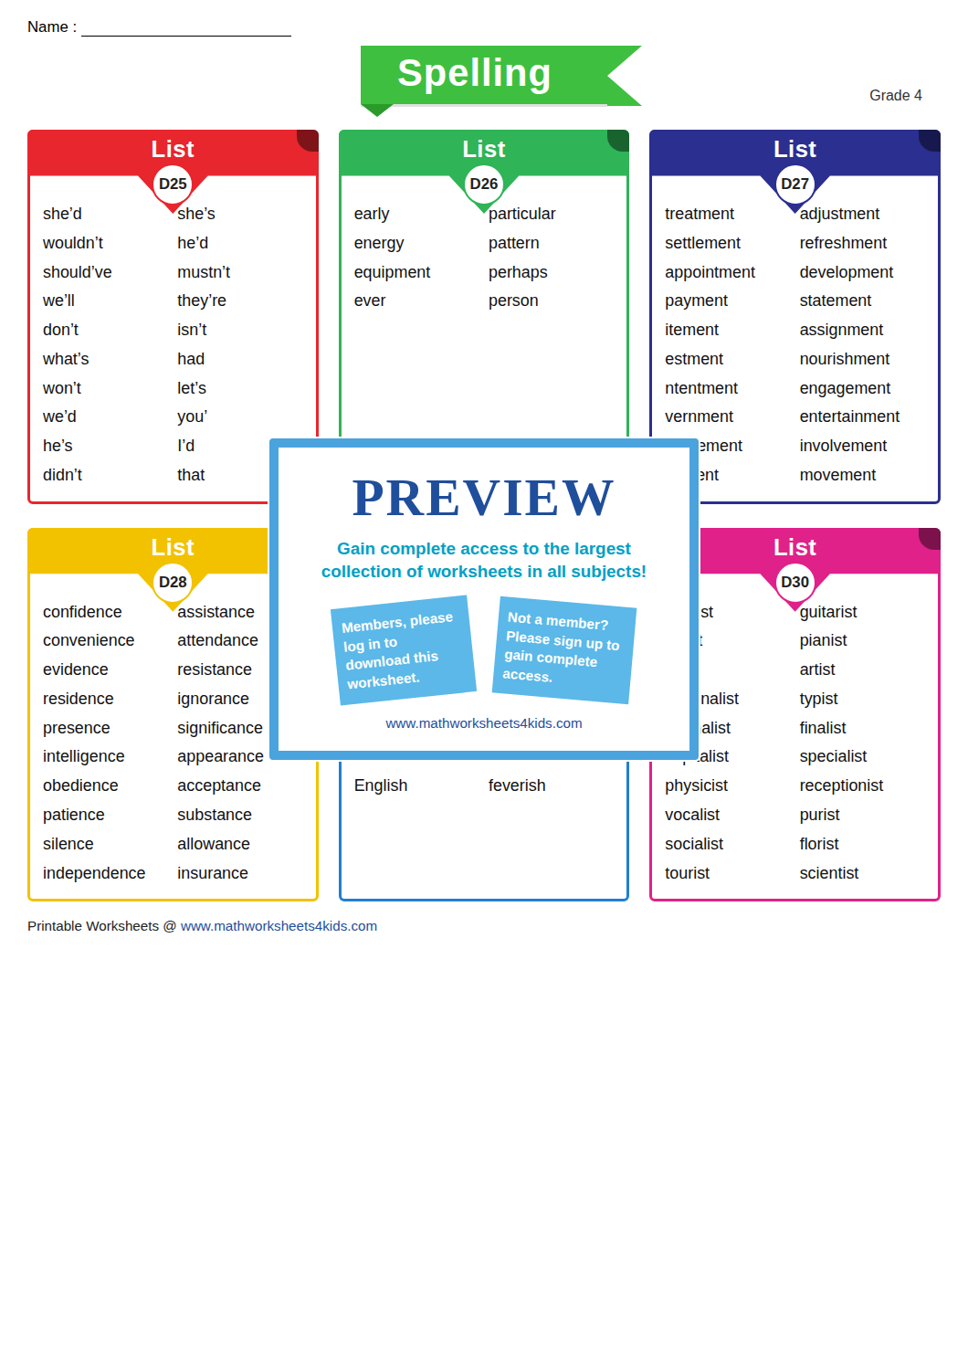Name :
Spelling
Grade 4
List
D25
she’d she’s wouldn’t he’d should’ve mustn’t we’ll they’re don’t isn’t what’s had won’t let’s we’d you’ he’s I’d didn’t that
List
D26
early particular energy pattern equipment perhaps ever person
List
D27
treatment adjustment settlement refreshment appointment development payment statement itement assignment estment nourishment ntentment engagement vernment entertainment provement involvement oyment movement
List
D28
confidence assistance convenience attendance evidence resistance residence ignorance presence significance intelligence appearance obedience acceptance patience substance silence allowance independence insurance
List
D29
bookish foolish greenish cartoonish stylish grayish boyish snobbish ticklish youngish British darkish English feverish
List
D30
toonist guitarist velist pianist onist artist nationalist typist journalist finalist capitalist specialist physicist receptionist vocalist purist socialist florist tourist scientist
PREVIEW
Gain complete access to the largest
collection of worksheets in all subjects!
Members, please log in to download this worksheet.
Not a member? Please sign up to gain complete access.
www.mathworksheets4kids.com
Printable Worksheets @ www.mathworksheets4kids.com